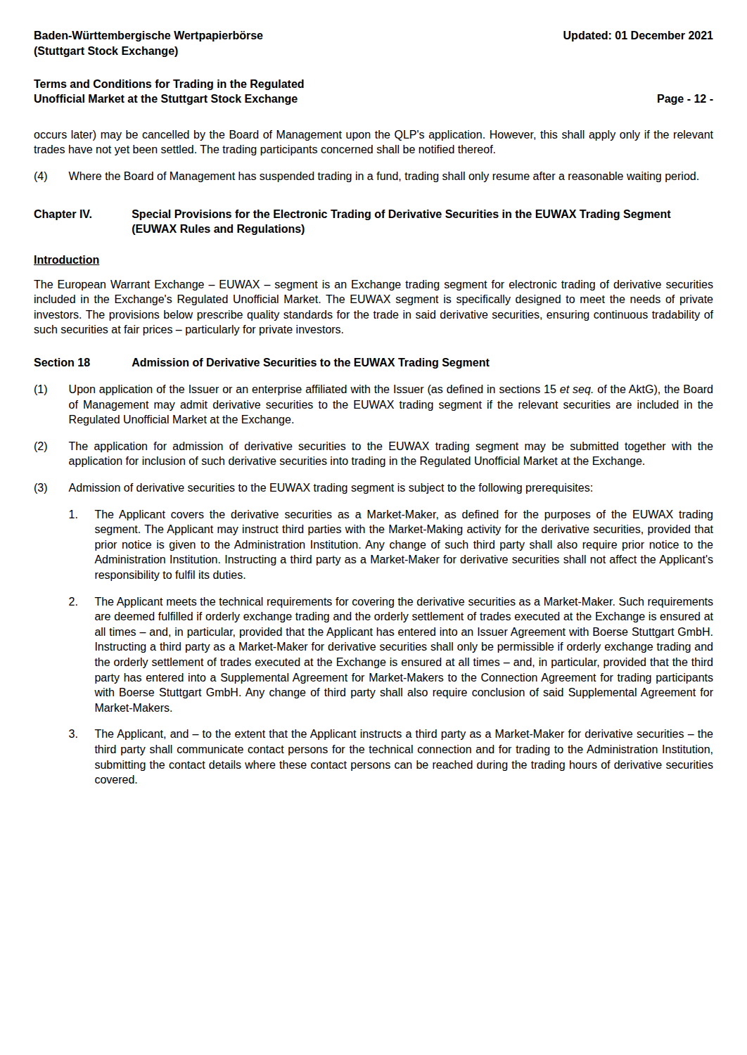Baden-Württembergische Wertpapierbörse
(Stuttgart Stock Exchange)
Updated: 01 December 2021
Terms and Conditions for Trading in the Regulated
Unofficial Market at the Stuttgart Stock Exchange
Page - 12 -
occurs later) may be cancelled by the Board of Management upon the QLP's application. However, this shall apply only if the relevant trades have not yet been settled. The trading participants concerned shall be notified thereof.
(4)
Where the Board of Management has suspended trading in a fund, trading shall only resume after a reasonable waiting period.
Chapter IV.
Special Provisions for the Electronic Trading of Derivative Securities in the EUWAX Trading Segment (EUWAX Rules and Regulations)
Introduction
The European Warrant Exchange – EUWAX – segment is an Exchange trading segment for electronic trading of derivative securities included in the Exchange's Regulated Unofficial Market. The EUWAX segment is specifically designed to meet the needs of private investors. The provisions below prescribe quality standards for the trade in said derivative securities, ensuring continuous tradability of such securities at fair prices – particularly for private investors.
Section 18
Admission of Derivative Securities to the EUWAX Trading Segment
(1)
Upon application of the Issuer or an enterprise affiliated with the Issuer (as defined in sections 15 et seq. of the AktG), the Board of Management may admit derivative securities to the EUWAX trading segment if the relevant securities are included in the Regulated Unofficial Market at the Exchange.
(2)
The application for admission of derivative securities to the EUWAX trading segment may be submitted together with the application for inclusion of such derivative securities into trading in the Regulated Unofficial Market at the Exchange.
(3)
Admission of derivative securities to the EUWAX trading segment is subject to the following prerequisites:
1. The Applicant covers the derivative securities as a Market-Maker, as defined for the purposes of the EUWAX trading segment. The Applicant may instruct third parties with the Market-Making activity for the derivative securities, provided that prior notice is given to the Administration Institution. Any change of such third party shall also require prior notice to the Administration Institution. Instructing a third party as a Market-Maker for derivative securities shall not affect the Applicant's responsibility to fulfil its duties.
2. The Applicant meets the technical requirements for covering the derivative securities as a Market-Maker. Such requirements are deemed fulfilled if orderly exchange trading and the orderly settlement of trades executed at the Exchange is ensured at all times – and, in particular, provided that the Applicant has entered into an Issuer Agreement with Boerse Stuttgart GmbH. Instructing a third party as a Market-Maker for derivative securities shall only be permissible if orderly exchange trading and the orderly settlement of trades executed at the Exchange is ensured at all times – and, in particular, provided that the third party has entered into a Supplemental Agreement for Market-Makers to the Connection Agreement for trading participants with Boerse Stuttgart GmbH. Any change of third party shall also require conclusion of said Supplemental Agreement for Market-Makers.
3. The Applicant, and – to the extent that the Applicant instructs a third party as a Market-Maker for derivative securities – the third party shall communicate contact persons for the technical connection and for trading to the Administration Institution, submitting the contact details where these contact persons can be reached during the trading hours of derivative securities covered.